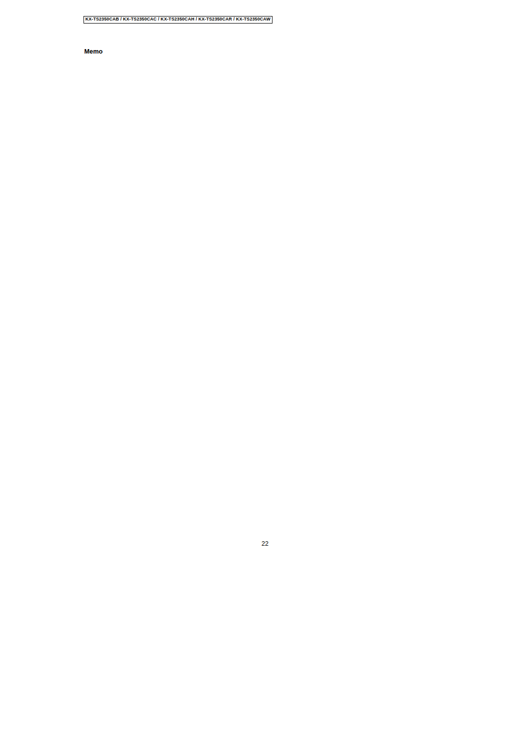KX-TS2350CAB / KX-TS2350CAC / KX-TS2350CAH / KX-TS2350CAR / KX-TS2350CAW
Memo
22